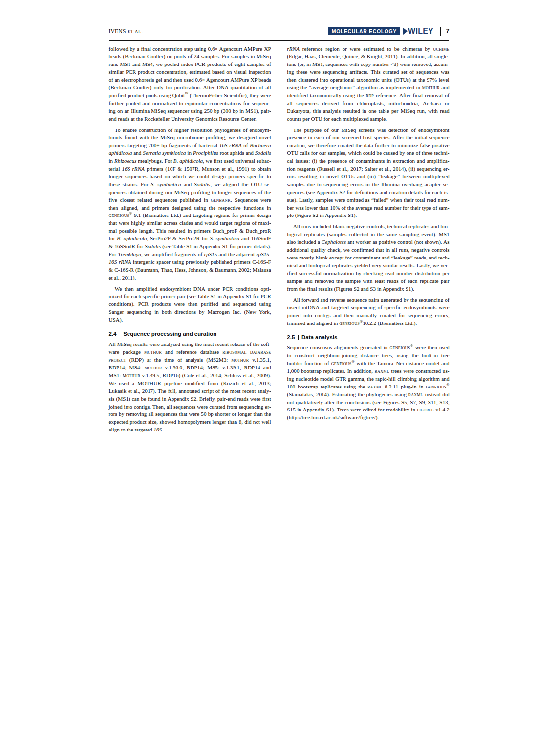IVENS ET AL.
MOLECULAR ECOLOGY WILEY 7
followed by a final concentration step using 0.6× Agencourt AMPure XP beads (Beckman Coulter) on pools of 24 samples. For samples in MiSeq runs MS1 and MS4, we pooled index PCR products of eight samples of similar PCR product concentration, estimated based on visual inspection of an electrophoresis gel and then used 0.6× Agencourt AMPure XP beads (Beckman Coulter) only for purification. After DNA quantitation of all purified product pools using Qubit™ (ThermoFisher Scientific), they were further pooled and normalized to equimolar concentrations for sequencing on an Illumina MiSeq sequencer using 250 bp (300 bp in MS1), pair-end reads at the Rockefeller University Genomics Resource Center.
To enable construction of higher resolution phylogenies of endosymbionts found with the MiSeq microbiome profiling, we designed novel primers targeting 700+ bp fragments of bacterial 16S rRNA of Buchnera aphidicola and Serratia symbiotica in Prociphilus root aphids and Sodalis in Rhizoecus mealybugs. For B. aphidicola, we first used universal eubacterial 16S rRNA primers (10F & 1507R, Munson et al., 1991) to obtain longer sequences based on which we could design primers specific to these strains. For S. symbiotica and Sodalis, we aligned the OTU sequences obtained during our MiSeq profiling to longer sequences of the five closest related sequences published in genbank. Sequences were then aligned, and primers designed using the respective functions in geneious® 9.1 (Biomatters Ltd.) and targeting regions for primer design that were highly similar across clades and would target regions of maximal possible length. This resulted in primers Buch_proF & Buch_proR for B. aphidicola, SerPro2F & SerPro2R for S. symbiotica and 16SSodF & 16SSodR for Sodalis (see Table S1 in Appendix S1 for primer details). For Tremblaya, we amplified fragments of rpS15 and the adjacent rpS15-16S rRNA intergenic spacer using previously published primers C-16S-F & C-16S-R (Baumann, Thao, Hess, Johnson, & Baumann, 2002; Malausa et al., 2011).
We then amplified endosymbiont DNA under PCR conditions optimized for each specific primer pair (see Table S1 in Appendix S1 for PCR conditions). PCR products were then purified and sequenced using Sanger sequencing in both directions by Macrogen Inc. (New York, USA).
2.4 Sequence processing and curation
All MiSeq results were analysed using the most recent release of the software package mothur and reference database ribosomal database project (RDP) at the time of analysis (MS2M3: mothur v.1.35.1, RDP14; MS4: mothur v.1.36.0, RDP14; MS5: v.1.39.1, RDP14 and MS1: mothur v.1.39.5, RDP16) (Cole et al., 2014; Schloss et al., 2009). We used a MOTHUR pipeline modified from (Kozich et al., 2013; Lukasik et al., 2017). The full, annotated script of the most recent analysis (MS1) can be found in Appendix S2. Briefly, pair-end reads were first joined into contigs. Then, all sequences were curated from sequencing errors by removing all sequences that were 50 bp shorter or longer than the expected product size, showed homopolymers longer than 8, did not well align to the targeted 16S
rRNA reference region or were estimated to be chimeras by uchime (Edgar, Haas, Clemente, Quince, & Knight, 2011). In addition, all singletons (or, in MS1, sequences with copy number <3) were removed, assuming these were sequencing artifacts. This curated set of sequences was then clustered into operational taxonomic units (OTUs) at the 97% level using the “average neighbour” algorithm as implemented in mothur and identified taxonomically using the rdp reference. After final removal of all sequences derived from chloroplasts, mitochondria, Archaea or Eukaryota, this analysis resulted in one table per MiSeq run, with read counts per OTU for each multiplexed sample.
The purpose of our MiSeq screens was detection of endosymbiont presence in each of our screened host species. After the initial sequence curation, we therefore curated the data further to minimize false positive OTU calls for our samples, which could be caused by one of three technical issues: (i) the presence of contaminants in extraction and amplification reagents (Russell et al., 2017; Salter et al., 2014), (ii) sequencing errors resulting in novel OTUs and (iii) “leakage” between multiplexed samples due to sequencing errors in the Illumina overhang adapter sequences (see Appendix S2 for definitions and curation details for each issue). Lastly, samples were omitted as “failed” when their total read number was lower than 10% of the average read number for their type of sample (Figure S2 in Appendix S1).
All runs included blank negative controls, technical replicates and biological replicates (samples collected in the same sampling event). MS1 also included a Cephalotes ant worker as positive control (not shown). As additional quality check, we confirmed that in all runs, negative controls were mostly blank except for contaminant and “leakage” reads, and technical and biological replicates yielded very similar results. Lastly, we verified successful normalization by checking read number distribution per sample and removed the sample with least reads of each replicate pair from the final results (Figures S2 and S3 in Appendix S1).
All forward and reverse sequence pairs generated by the sequencing of insect mtDNA and targeted sequencing of specific endosymbionts were joined into contigs and then manually curated for sequencing errors, trimmed and aligned in geneious®10.2.2 (Biomatters Ltd.).
2.5 Data analysis
Sequence consensus alignments generated in geneious® were then used to construct neighbour-joining distance trees, using the built-in tree builder function of geneious® with the Tamura–Nei distance model and 1,000 bootstrap replicates. In addition, raxml trees were constructed using nucleotide model GTR gamma, the rapid-hill climbing algorithm and 100 bootstrap replicates using the raxml 8.2.11 plug-in in geneious® (Stamatakis, 2014). Estimating the phylogenies using raxml instead did not qualitatively alter the conclusions (see Figures S5, S7, S9, S11, S13, S15 in Appendix S1). Trees were edited for readability in figtree v1.4.2 (http://tree.bio.ed.ac.uk/software/figtree/).